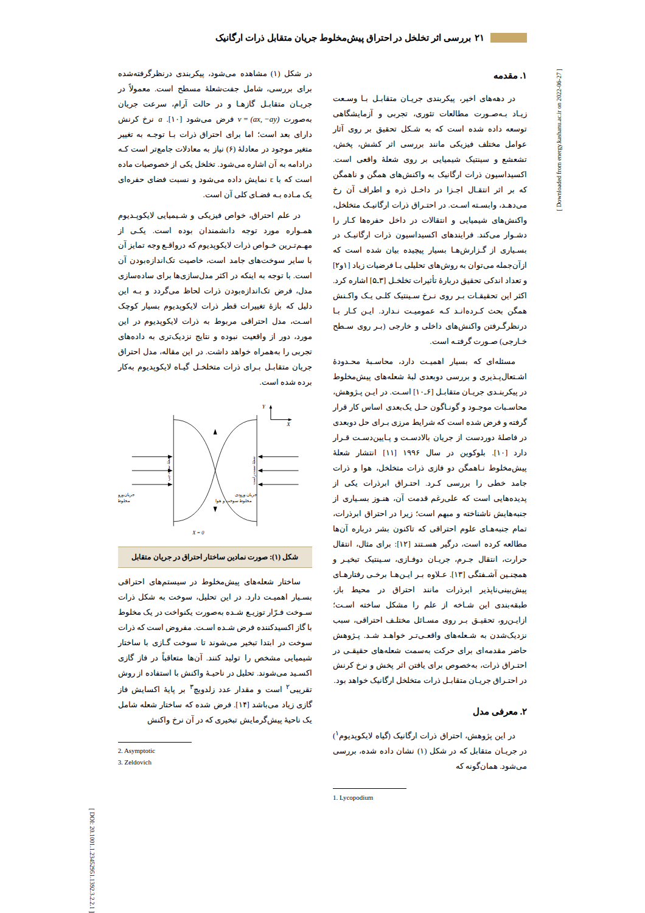[ Downloaded from energy.kashanu.ac.ir on 2022-06-27 ]
[ DOI: 20.1001.1.23452951.1392.3.2.2.1 ]
۲۱
بررسی اثر تخلخل در احتراق پیش‌مخلوط جریان متقابل ذرات ارگانیک
۱. مقدمه
در دهه‌های اخیر، پیکربندی جریـان متقابـل بـا وسـعت زیـاد بـه‌صـورت مطالعات تئوری، تجربی و آزمایشگاهی توسعه داده شده است که به شـکل تحقیق بر روی آثار عوامل مختلف فیزیکی مانند بررسی اثر کشش، پخش، تشعشع و سینتیک شیمیایی بر روی شعلۀ واقعی است. اکسیداسیون ذرات ارگانیک به واکنش‌های همگن و ناهمگن که بر اثر انتقـال اجـزا در داخـل ذره و اطراف آن رخ می‌دهـد، وابسـته اسـت. در احتـراق ذرات ارگانیـک متخلخل، واکنش‌های شیمیایی و انتقالات در داخل حفره‌ها کـار را دشـوار می‌کند. فرایندهای اکسیداسیون ذرات ارگانیـک در بسـیاری از گـزارش‌هـا بسیار پیچیده بیان شده است که ازآن‌جمله می‌توان به روش‌های تحلیلی بـا فرضیات زیاد [۱و۲] و تعداد اندکی تحقیق دربارۀ تأثیرات تخلخـل [۳ـ۵] اشاره کرد. اکثر این تحقیقـات بـر روی نـرخ سـینتیک کلـی یـک واکـنش همگن بحث کـرده‌انـد کـه عمومیـت نـدارد. ایـن کـار بـا درنظرگـرفتن واکنش‌های داخلی و خارجی (بـر روی سـطح خـارجی) صـورت گرفتـه است.
مسئله‌ای که بسیار اهمیـت دارد، محاسـبۀ محـدودۀ اشـتعال‌پـذیری و بررسی دوبعدی لبۀ شعله‌های پیش‌مخلوط در پیکربنـدی جریـان متقابـل [۶ـ۱۰] اسـت. در ایـن پـژوهش، محاسـبات موجـود و گونـاگون حـل یک‌بعدی اساس کار قرار گرفته و فرض شده است که شرایط مرزی بـرای حل دوبعدی در فاصلۀ دوردست از جریان بالادسـت و پـایین‌دسـت قـرار دارد [۱۰]. بلوکوین در سال ۱۹۹۶ [۱۱] انتشار شعلۀ پیش‌مخلوط نـاهمگن دو فازی ذرات متخلخل، هوا و ذرات جامد خطی را بررسی کـرد. احتـراق ابرذرات یکی از پدیده‌هایی است که علی‌رغم قدمت آن، هنـوز بسـیاری از جنبه‌هایش ناشناخته و مبهم است؛ زیرا در احتراق ابرذرات، تمام جنبه‌هـای علوم احتراقی که تاکنون بشر درباره آن‌ها مطالعه کرده است، درگیر هسـتند [۱۲]: برای مثال، انتقال حرارت، انتقال جـرم، جریـان دوفـازی، سـینتیک تبخیـر و همچنـین آشـفتگی [۱۳]. عـلاوه بـر ایـن‌هـا برخـی رفتارهـای پیش‌بینی‌ناپذیر ابرذرات مانند احتراق در محیط باز، طبقه‌بندی این شـاخه از علم را مشکل ساخته اسـت؛ ازایـن‌رو، تحقیـق بـر روی مسـائل مختلـف احتراقی، سبب نزدیک‌شدن به شـعله‌های واقعـی‌تـر خواهـد شـد. پـژوهش حاضر مقدمه‌ای برای حرکت به‌سمت شعله‌های حقیقـی در احتـراق ذرات، به‌خصوص برای یافتن اثر پخش و نرخ کرنش در احتـراق جریـان متقابـل ذرات متخلخل ارگانیک خواهد بود.
۲. معرفی مدل
در این پژوهش، احتراق ذرات ارگانیک (گیاه لایکوپدیوم۱) در جریـان متقابل که در شکل (۱) نشان داده شده، بررسی می‌شود. همان‌گونه که
1. Lycopodium
در شکل (۱) مشاهده می‌شود، پیکربندی درنظرگرفته‌شده برای بررسی، شامل جفت‌شعلۀ مسطح است. معمولاً در جریـان متقابـل گازهـا و در حالت آرام، سرعت جریان به‌صورت v = (ax, −ay) فرض می‌شود [۱۰]. a نرخ کرنش دارای بعد است؛ اما برای احتراق ذرات بـا توجـه به تغییر متغیر موجود در معادلۀ (۶) نیاز به معادلات جامع‌تر است کـه درادامه به آن اشاره می‌شود. تخلخل یکی از خصوصیات ماده است که با ε نمایش داده می‌شود و نسبت فضای حفره‌ای یک مـاده بـه فضـای کلی آن است.
در علم احتراق، خواص فیزیکی و شـیمیایی لایکوپـدیوم همـواره مورد توجه دانشمندان بوده است. یکـی از مهـم‌تـرین خـواص ذرات لایکوپدیوم که درواقـع وجه تمایز آن با سایر سوخت‌های جامد است، خاصیت تک‌اندازه‌بودن آن است. با توجه به اینکه در اکثر مدل‌سازی‌ها برای ساده‌سازی مدل، فرض تک‌اندازه‌بودن ذرات لحاظ می‌گردد و بـه این دلیل که بازۀ تغییرات قطر ذرات لایکوپدیوم بسیار کوچک اسـت، مدل احتراقی مربوط به ذرات لایکوپدیوم در این مورد، دور از واقعیت نبوده و نتایج نزدیک‌تری به داده‌های تجربی را به‌همراه خواهد داشت. در این مقاله، مدل احتراق جریان متقابـل بـرای ذرات متخلخـل گیـاه لایکوپدیوم به‌کار برده شده است.
Y X جریان ورودی مخلوط سوخت و هوا جریان ورودی مخلوط سوخت و هوا شعلۀ سمت چپ شعلۀ سمت راست X = 0
شکل (۱): صورت نمادین ساختار احتراق در جریان متقابل
ساختار شعله‌های پیش‌مخلوط در سیستم‌های احتراقی بسـیار اهمیـت دارد. در این تحلیل، سوخت به شکل ذرات سـوخت فـرّار توزیـع شـده به‌صورت یکنواخت در یک مخلوط با گاز اکسیدکننده فرض شـده اسـت. مفروض است که ذرات سوخت در ابتدا تبخیر می‌شوند تا سوخت گـازی با ساختار شیمیایی مشخص را تولید کنند. آن‌ها متعاقباً در فاز گازی اکسـید می‌شوند. تحلیل در ناحیـۀ واکنش با استفاده از روش تقریبی۲ است و مقدار عدد زلدویچ۳ بر پایۀ اکسایش فاز گازی زیاد می‌باشد [۱۴]. فرض شده که ساختار شعله شامل یک ناحیۀ پیش‌گرمایش تبخیری که در آن نرخ واکنش
2. Asymptotic
3. Zeldovich